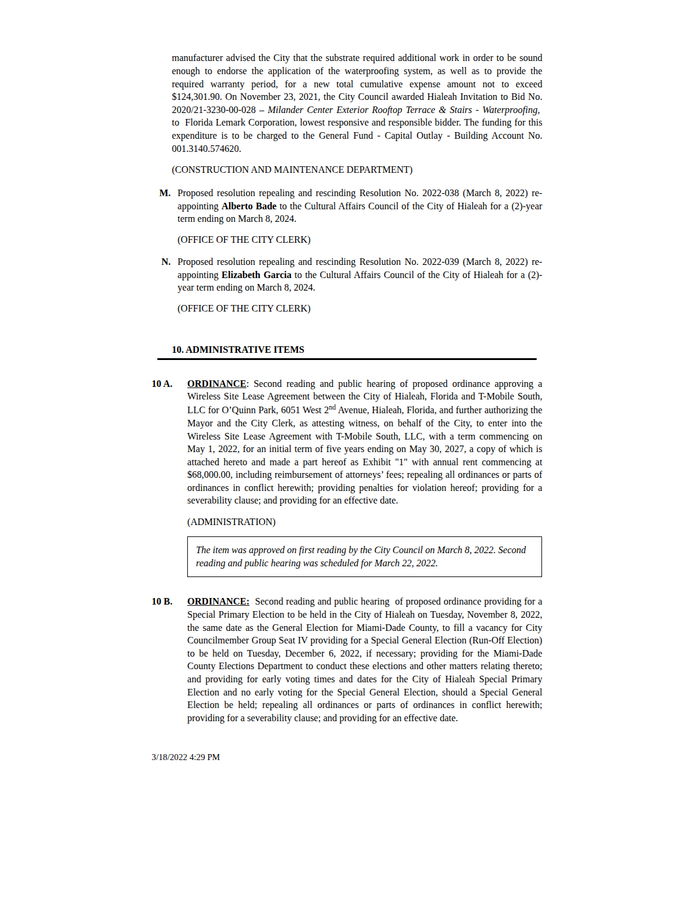manufacturer advised the City that the substrate required additional work in order to be sound enough to endorse the application of the waterproofing system, as well as to provide the required warranty period, for a new total cumulative expense amount not to exceed $124,301.90. On November 23, 2021, the City Council awarded Hialeah Invitation to Bid No. 2020/21-3230-00-028 – Milander Center Exterior Rooftop Terrace & Stairs - Waterproofing, to Florida Lemark Corporation, lowest responsive and responsible bidder. The funding for this expenditure is to be charged to the General Fund - Capital Outlay - Building Account No. 001.3140.574620.
(CONSTRUCTION AND MAINTENANCE DEPARTMENT)
M.
Proposed resolution repealing and rescinding Resolution No. 2022-038 (March 8, 2022) re-appointing Alberto Bade to the Cultural Affairs Council of the City of Hialeah for a (2)-year term ending on March 8, 2024.
(OFFICE OF THE CITY CLERK)
N.
Proposed resolution repealing and rescinding Resolution No. 2022-039 (March 8, 2022) re-appointing Elizabeth Garcia to the Cultural Affairs Council of the City of Hialeah for a (2)-year term ending on March 8, 2024.
(OFFICE OF THE CITY CLERK)
10. ADMINISTRATIVE ITEMS
10 A.
ORDINANCE: Second reading and public hearing of proposed ordinance approving a Wireless Site Lease Agreement between the City of Hialeah, Florida and T-Mobile South, LLC for O’Quinn Park, 6051 West 2nd Avenue, Hialeah, Florida, and further authorizing the Mayor and the City Clerk, as attesting witness, on behalf of the City, to enter into the Wireless Site Lease Agreement with T-Mobile South, LLC, with a term commencing on May 1, 2022, for an initial term of five years ending on May 30, 2027, a copy of which is attached hereto and made a part hereof as Exhibit "1" with annual rent commencing at $68,000.00, including reimbursement of attorneys’ fees; repealing all ordinances or parts of ordinances in conflict herewith; providing penalties for violation hereof; providing for a severability clause; and providing for an effective date.
(ADMINISTRATION)
The item was approved on first reading by the City Council on March 8, 2022. Second reading and public hearing was scheduled for March 22, 2022.
10 B.
ORDINANCE: Second reading and public hearing of proposed ordinance providing for a Special Primary Election to be held in the City of Hialeah on Tuesday, November 8, 2022, the same date as the General Election for Miami-Dade County, to fill a vacancy for City Councilmember Group Seat IV providing for a Special General Election (Run-Off Election) to be held on Tuesday, December 6, 2022, if necessary; providing for the Miami-Dade County Elections Department to conduct these elections and other matters relating thereto; and providing for early voting times and dates for the City of Hialeah Special Primary Election and no early voting for the Special General Election, should a Special General Election be held; repealing all ordinances or parts of ordinances in conflict herewith; providing for a severability clause; and providing for an effective date.
3/18/2022 4:29 PM